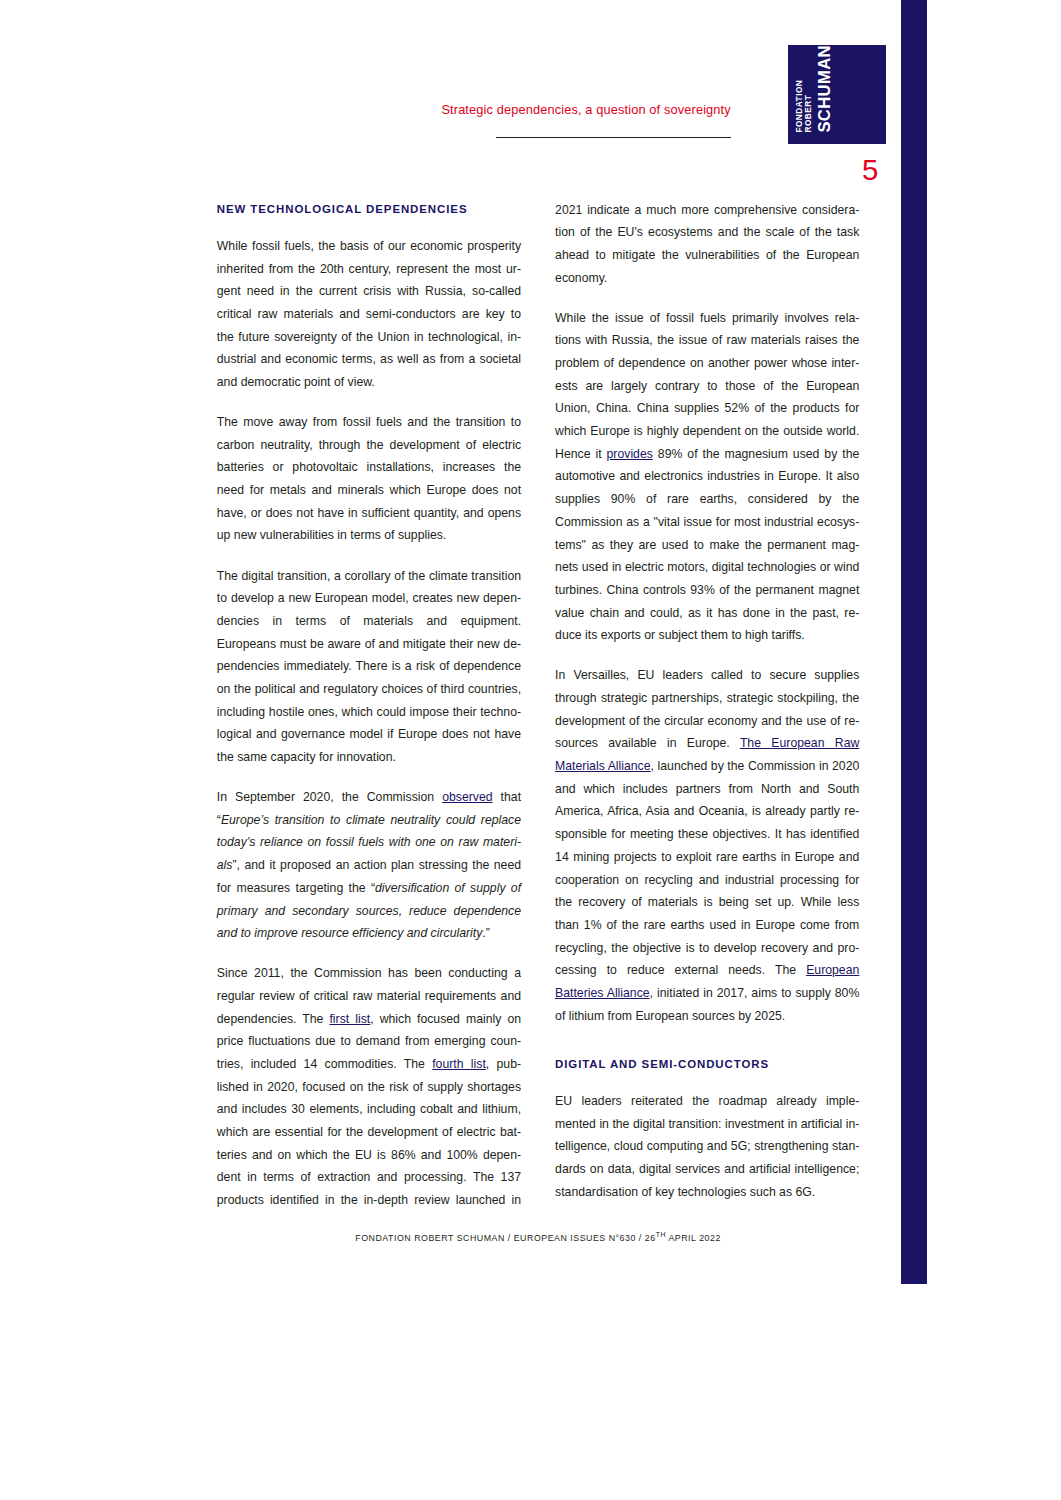FONDATION ROBERT SCHUMAN
5
Strategic dependencies, a question of sovereignty
NEW TECHNOLOGICAL DEPENDENCIES
While fossil fuels, the basis of our economic prosperity inherited from the 20th century, represent the most urgent need in the current crisis with Russia, so-called critical raw materials and semi-conductors are key to the future sovereignty of the Union in technological, industrial and economic terms, as well as from a societal and democratic point of view.
The move away from fossil fuels and the transition to carbon neutrality, through the development of electric batteries or photovoltaic installations, increases the need for metals and minerals which Europe does not have, or does not have in sufficient quantity, and opens up new vulnerabilities in terms of supplies.
The digital transition, a corollary of the climate transition to develop a new European model, creates new dependencies in terms of materials and equipment. Europeans must be aware of and mitigate their new dependencies immediately. There is a risk of dependence on the political and regulatory choices of third countries, including hostile ones, which could impose their technological and governance model if Europe does not have the same capacity for innovation.
In September 2020, the Commission observed that “Europe’s transition to climate neutrality could replace today’s reliance on fossil fuels with one on raw materials”, and it proposed an action plan stressing the need for measures targeting the “diversification of supply of primary and secondary sources, reduce dependence and to improve resource efficiency and circularity.”
Since 2011, the Commission has been conducting a regular review of critical raw material requirements and dependencies. The first list, which focused mainly on price fluctuations due to demand from emerging countries, included 14 commodities. The fourth list, published in 2020, focused on the risk of supply shortages and includes 30 elements, including cobalt and lithium, which are essential for the development of electric batteries and on which the EU is 86% and 100% dependent in terms of extraction and processing. The 137 products identified in the in-depth review launched in 2021 indicate a much more comprehensive consideration of the EU's ecosystems and the scale of the task ahead to mitigate the vulnerabilities of the European economy.
While the issue of fossil fuels primarily involves relations with Russia, the issue of raw materials raises the problem of dependence on another power whose interests are largely contrary to those of the European Union, China. China supplies 52% of the products for which Europe is highly dependent on the outside world. Hence it provides 89% of the magnesium used by the automotive and electronics industries in Europe. It also supplies 90% of rare earths, considered by the Commission as a "vital issue for most industrial ecosystems" as they are used to make the permanent magnets used in electric motors, digital technologies or wind turbines. China controls 93% of the permanent magnet value chain and could, as it has done in the past, reduce its exports or subject them to high tariffs.
In Versailles, EU leaders called to secure supplies through strategic partnerships, strategic stockpiling, the development of the circular economy and the use of resources available in Europe. The European Raw Materials Alliance, launched by the Commission in 2020 and which includes partners from North and South America, Africa, Asia and Oceania, is already partly responsible for meeting these objectives. It has identified 14 mining projects to exploit rare earths in Europe and cooperation on recycling and industrial processing for the recovery of materials is being set up. While less than 1% of the rare earths used in Europe come from recycling, the objective is to develop recovery and processing to reduce external needs. The European Batteries Alliance, initiated in 2017, aims to supply 80% of lithium from European sources by 2025.
DIGITAL AND SEMI-CONDUCTORS
EU leaders reiterated the roadmap already implemented in the digital transition: investment in artificial intelligence, cloud computing and 5G; strengthening standards on data, digital services and artificial intelligence; standardisation of key technologies such as 6G.
FONDATION ROBERT SCHUMAN / EUROPEAN ISSUES N°630 / 26TH APRIL 2022